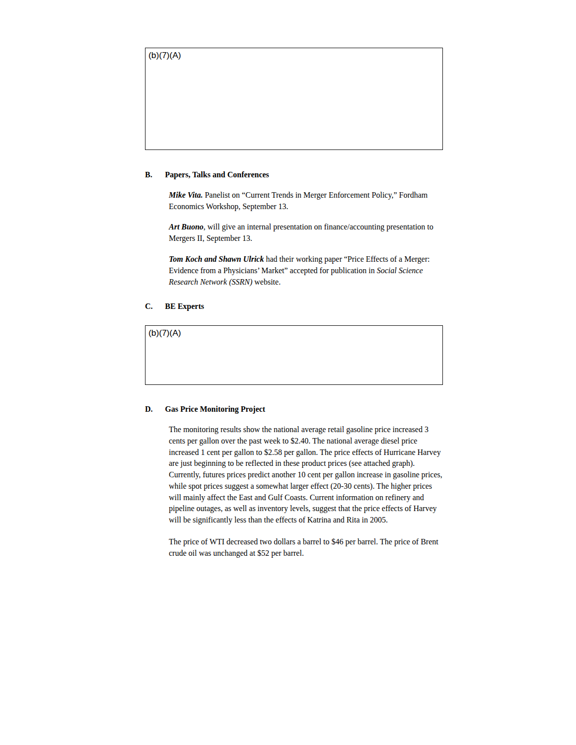(b)(7)(A)
B. Papers, Talks and Conferences
Mike Vita. Panelist on “Current Trends in Merger Enforcement Policy,” Fordham Economics Workshop, September 13.
Art Buono, will give an internal presentation on finance/accounting presentation to Mergers II, September 13.
Tom Koch and Shawn Ulrick had their working paper “Price Effects of a Merger: Evidence from a Physicians’ Market” accepted for publication in Social Science Research Network (SSRN) website.
C. BE Experts
(b)(7)(A)
D. Gas Price Monitoring Project
The monitoring results show the national average retail gasoline price increased 3 cents per gallon over the past week to $2.40. The national average diesel price increased 1 cent per gallon to $2.58 per gallon. The price effects of Hurricane Harvey are just beginning to be reflected in these product prices (see attached graph). Currently, futures prices predict another 10 cent per gallon increase in gasoline prices, while spot prices suggest a somewhat larger effect (20-30 cents). The higher prices will mainly affect the East and Gulf Coasts. Current information on refinery and pipeline outages, as well as inventory levels, suggest that the price effects of Harvey will be significantly less than the effects of Katrina and Rita in 2005.
The price of WTI decreased two dollars a barrel to $46 per barrel. The price of Brent crude oil was unchanged at $52 per barrel.